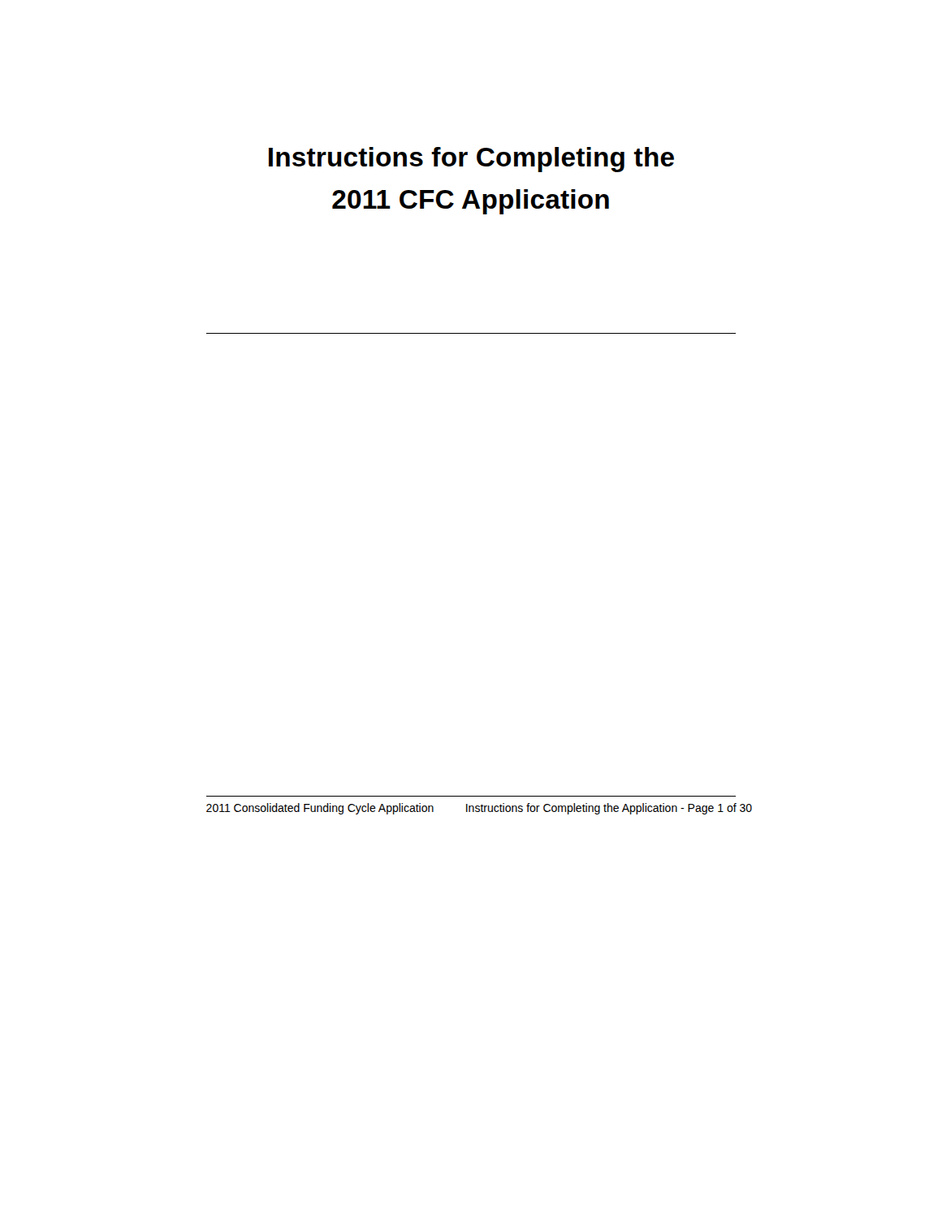Instructions for Completing the 2011 CFC Application
2011 Consolidated Funding Cycle Application Instructions for Completing the Application - Page 1 of 30